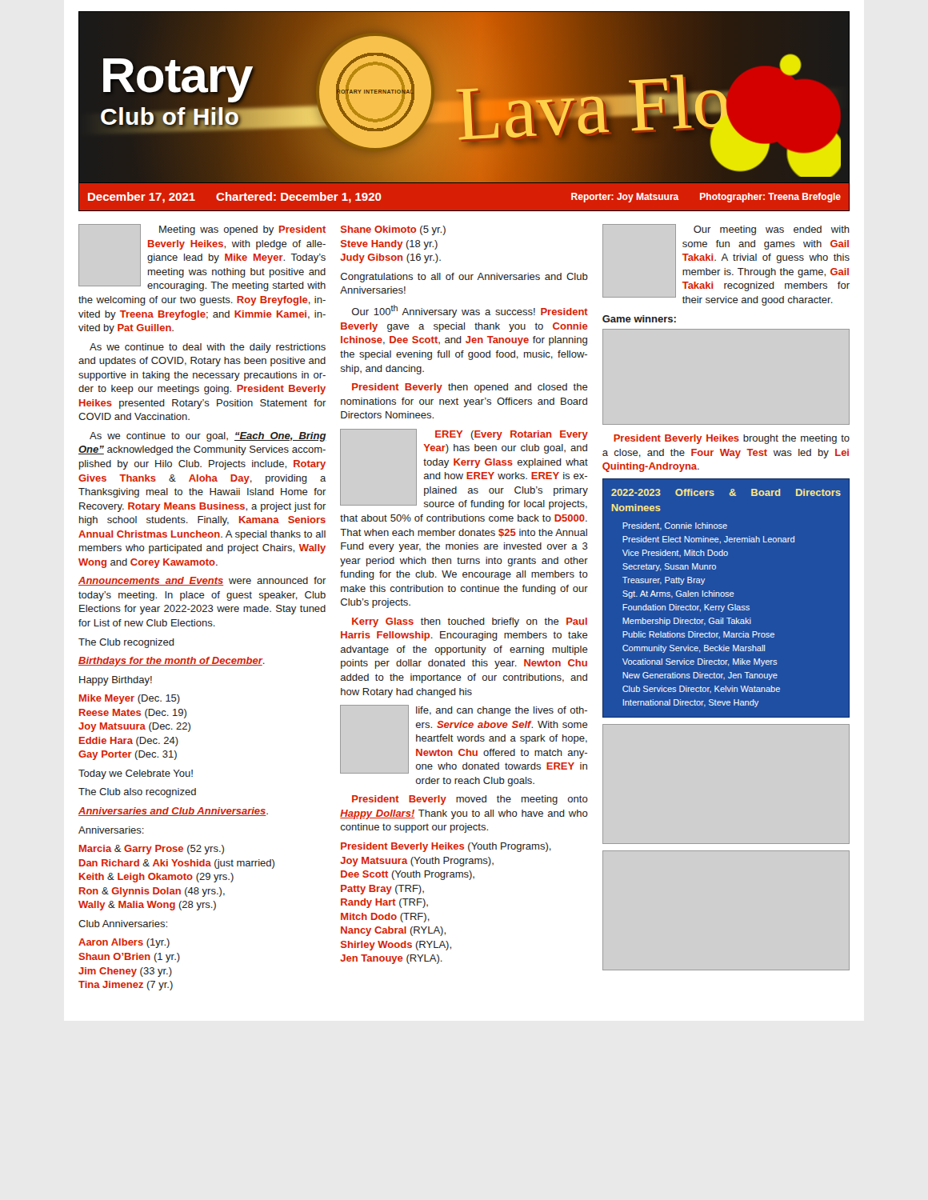Rotary
Club of Hilo
Lava Flow
December 17, 2021 Chartered: December 1, 1920 Reporter: Joy Matsuura Photographer: Treena Brefogle
Meeting was opened by President Beverly Heikes, with pledge of allegiance lead by Mike Meyer. Today’s meeting was nothing but positive and encouraging. The meeting started with the welcoming of our two guests. Roy Breyfogle, invited by Treena Breyfogle; and Kimmie Kamei, invited by Pat Guillen.
As we continue to deal with the daily restrictions and updates of COVID, Rotary has been positive and supportive in taking the necessary precautions in order to keep our meetings going. President Beverly Heikes presented Rotary’s Position Statement for COVID and Vaccination.
As we continue to our goal, “Each One, Bring One” acknowledged the Community Services accomplished by our Hilo Club. Projects include, Rotary Gives Thanks & Aloha Day, providing a Thanksgiving meal to the Hawaii Island Home for Recovery. Rotary Means Business, a project just for high school students. Finally, Kamana Seniors Annual Christmas Luncheon. A special thanks to all members who participated and project Chairs, Wally Wong and Corey Kawamoto.
Announcements and Events were announced for today’s meeting. In place of guest speaker, Club Elections for year 2022-2023 were made. Stay tuned for List of new Club Elections.
The Club recognized
Birthdays for the month of December.
Happy Birthday!
Mike Meyer (Dec. 15)
Reese Mates (Dec. 19)
Joy Matsuura (Dec. 22)
Eddie Hara (Dec. 24)
Gay Porter (Dec. 31)
Today we Celebrate You!
The Club also recognized
Anniversaries and Club Anniversaries.
Anniversaries:
Marcia & Garry Prose (52 yrs.)
Dan Richard & Aki Yoshida (just married)
Keith & Leigh Okamoto (29 yrs.)
Ron & Glynnis Dolan (48 yrs.),
Wally & Malia Wong (28 yrs.)
Club Anniversaries:
Aaron Albers (1yr.)
Shaun O’Brien (1 yr.)
Jim Cheney (33 yr.)
Tina Jimenez (7 yr.)
Shane Okimoto (5 yr.)
Steve Handy (18 yr.)
Judy Gibson (16 yr.).
Congratulations to all of our Anniversaries and Club Anniversaries!
Our 100th Anniversary was a success! President Beverly gave a special thank you to Connie Ichinose, Dee Scott, and Jen Tanouye for planning the special evening full of good food, music, fellowship, and dancing.
President Beverly then opened and closed the nominations for our next year’s Officers and Board Directors Nominees.
EREY (Every Rotarian Every Year) has been our club goal, and today Kerry Glass explained what and how EREY works. EREY is explained as our Club’s primary source of funding for local projects, that about 50% of contributions come back to D5000. That when each member donates $25 into the Annual Fund every year, the monies are invested over a 3 year period which then turns into grants and other funding for the club. We encourage all members to make this contribution to continue the funding of our Club’s projects.
Kerry Glass then touched briefly on the Paul Harris Fellowship. Encouraging members to take advantage of the opportunity of earning multiple points per dollar donated this year. Newton Chu added to the importance of our contributions, and how Rotary had changed his
life, and can change the lives of others. Service above Self. With some heartfelt words and a spark of hope, Newton Chu offered to match anyone who donated towards EREY in order to reach Club goals.
President Beverly moved the meeting onto Happy Dollars! Thank you to all who have and who continue to support our projects.
President Beverly Heikes (Youth Programs),
Joy Matsuura (Youth Programs),
Dee Scott (Youth Programs),
Patty Bray (TRF),
Randy Hart (TRF),
Mitch Dodo (TRF),
Nancy Cabral (RYLA),
Shirley Woods (RYLA),
Jen Tanouye (RYLA).
Our meeting was ended with some fun and games with Gail Takaki. A trivial of guess who this member is. Through the game, Gail Takaki recognized members for their service and good character.
Game winners:
President Beverly Heikes brought the meeting to a close, and the Four Way Test was led by Lei Quinting-Androyna.
2022-2023 Officers & Board Directors Nominees
President, Connie Ichinose
President Elect Nominee, Jeremiah Leonard
Vice President, Mitch Dodo
Secretary, Susan Munro
Treasurer, Patty Bray
Sgt. At Arms, Galen Ichinose
Foundation Director, Kerry Glass
Membership Director, Gail Takaki
Public Relations Director, Marcia Prose
Community Service, Beckie Marshall
Vocational Service Director, Mike Myers
New Generations Director, Jen Tanouye
Club Services Director, Kelvin Watanabe
International Director, Steve Handy